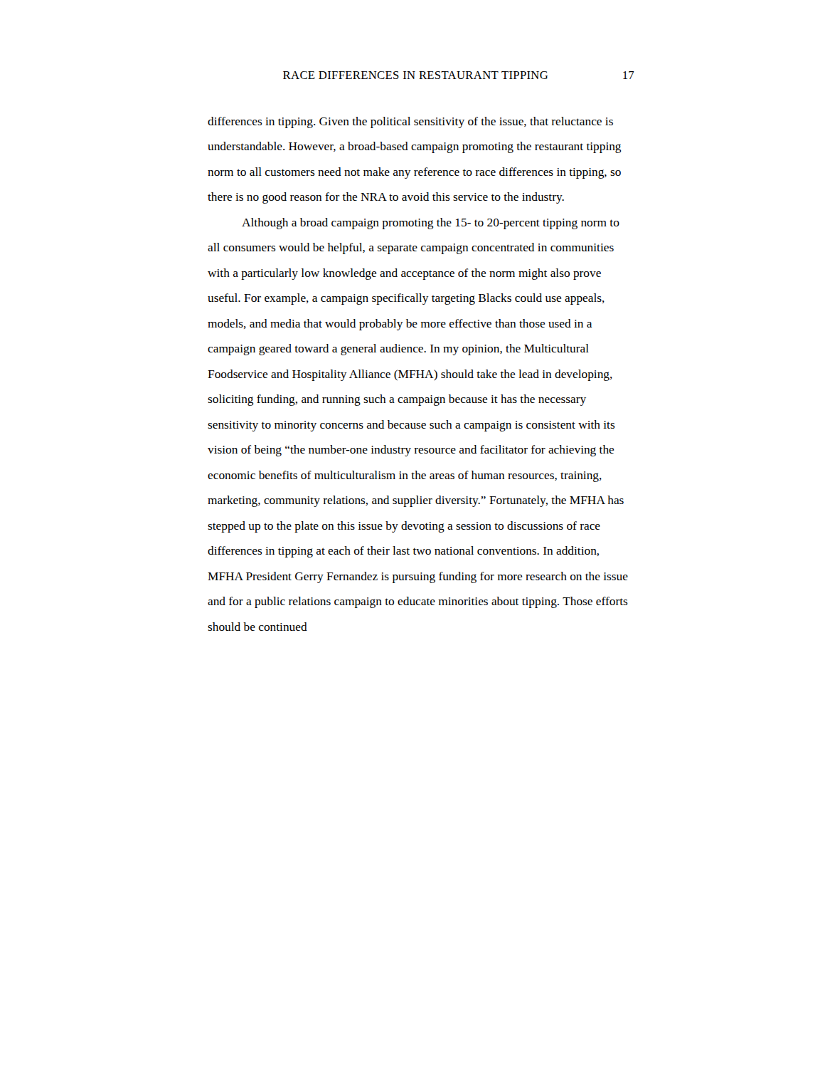Race Differences in Restaurant Tipping 17
differences in tipping. Given the political sensitivity of the issue, that reluctance is understandable. However, a broad-based campaign promoting the restaurant tipping norm to all customers need not make any reference to race differences in tipping, so there is no good reason for the NRA to avoid this service to the industry.
Although a broad campaign promoting the 15- to 20-percent tipping norm to all consumers would be helpful, a separate campaign concentrated in communities with a particularly low knowledge and acceptance of the norm might also prove useful. For example, a campaign specifically targeting Blacks could use appeals, models, and media that would probably be more effective than those used in a campaign geared toward a general audience. In my opinion, the Multicultural Foodservice and Hospitality Alliance (MFHA) should take the lead in developing, soliciting funding, and running such a campaign because it has the necessary sensitivity to minority concerns and because such a campaign is consistent with its vision of being “the number-one industry resource and facilitator for achieving the economic benefits of multiculturalism in the areas of human resources, training, marketing, community relations, and supplier diversity.” Fortunately, the MFHA has stepped up to the plate on this issue by devoting a session to discussions of race differences in tipping at each of their last two national conventions. In addition, MFHA President Gerry Fernandez is pursuing funding for more research on the issue and for a public relations campaign to educate minorities about tipping. Those efforts should be continued